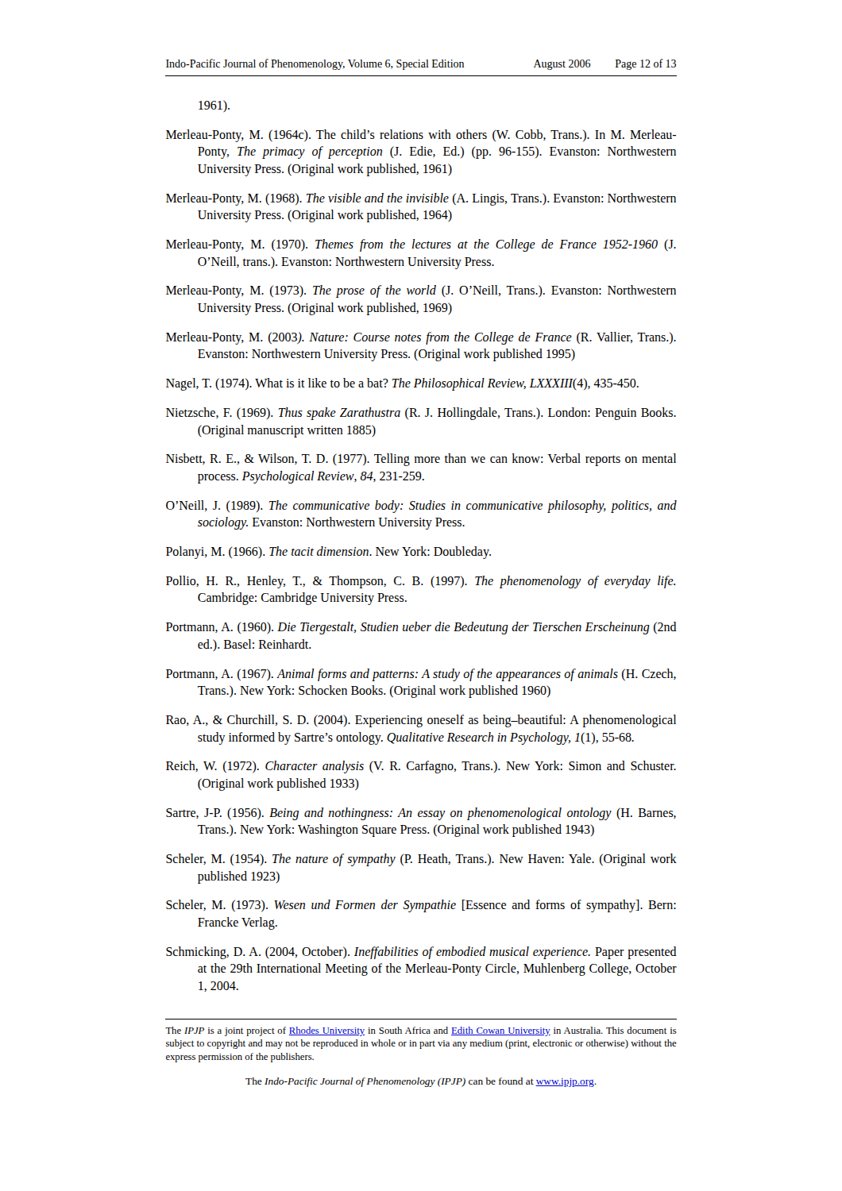Indo-Pacific Journal of Phenomenology, Volume 6, Special Edition August 2006 Page 12 of 13
1961).
Merleau-Ponty, M. (1964c). The child’s relations with others (W. Cobb, Trans.). In M. Merleau-Ponty, The primacy of perception (J. Edie, Ed.) (pp. 96-155). Evanston: Northwestern University Press. (Original work published, 1961)
Merleau-Ponty, M. (1968). The visible and the invisible (A. Lingis, Trans.). Evanston: Northwestern University Press. (Original work published, 1964)
Merleau-Ponty, M. (1970). Themes from the lectures at the College de France 1952-1960 (J. O’Neill, trans.). Evanston: Northwestern University Press.
Merleau-Ponty, M. (1973). The prose of the world (J. O’Neill, Trans.). Evanston: Northwestern University Press. (Original work published, 1969)
Merleau-Ponty, M. (2003). Nature: Course notes from the College de France (R. Vallier, Trans.). Evanston: Northwestern University Press. (Original work published 1995)
Nagel, T. (1974). What is it like to be a bat? The Philosophical Review, LXXXIII(4), 435-450.
Nietzsche, F. (1969). Thus spake Zarathustra (R. J. Hollingdale, Trans.). London: Penguin Books. (Original manuscript written 1885)
Nisbett, R. E., & Wilson, T. D. (1977). Telling more than we can know: Verbal reports on mental process. Psychological Review, 84, 231-259.
O’Neill, J. (1989). The communicative body: Studies in communicative philosophy, politics, and sociology. Evanston: Northwestern University Press.
Polanyi, M. (1966). The tacit dimension. New York: Doubleday.
Pollio, H. R., Henley, T., & Thompson, C. B. (1997). The phenomenology of everyday life. Cambridge: Cambridge University Press.
Portmann, A. (1960). Die Tiergestalt, Studien ueber die Bedeutung der Tierschen Erscheinung (2nd ed.). Basel: Reinhardt.
Portmann, A. (1967). Animal forms and patterns: A study of the appearances of animals (H. Czech, Trans.). New York: Schocken Books. (Original work published 1960)
Rao, A., & Churchill, S. D. (2004). Experiencing oneself as being–beautiful: A phenomenological study informed by Sartre’s ontology. Qualitative Research in Psychology, 1(1), 55-68.
Reich, W. (1972). Character analysis (V. R. Carfagno, Trans.). New York: Simon and Schuster. (Original work published 1933)
Sartre, J-P. (1956). Being and nothingness: An essay on phenomenological ontology (H. Barnes, Trans.). New York: Washington Square Press. (Original work published 1943)
Scheler, M. (1954). The nature of sympathy (P. Heath, Trans.). New Haven: Yale. (Original work published 1923)
Scheler, M. (1973). Wesen und Formen der Sympathie [Essence and forms of sympathy]. Bern: Francke Verlag.
Schmicking, D. A. (2004, October). Ineffabilities of embodied musical experience. Paper presented at the 29th International Meeting of the Merleau-Ponty Circle, Muhlenberg College, October 1, 2004.
The IPJP is a joint project of Rhodes University in South Africa and Edith Cowan University in Australia. This document is subject to copyright and may not be reproduced in whole or in part via any medium (print, electronic or otherwise) without the express permission of the publishers.
The Indo-Pacific Journal of Phenomenology (IPJP) can be found at www.ipjp.org.